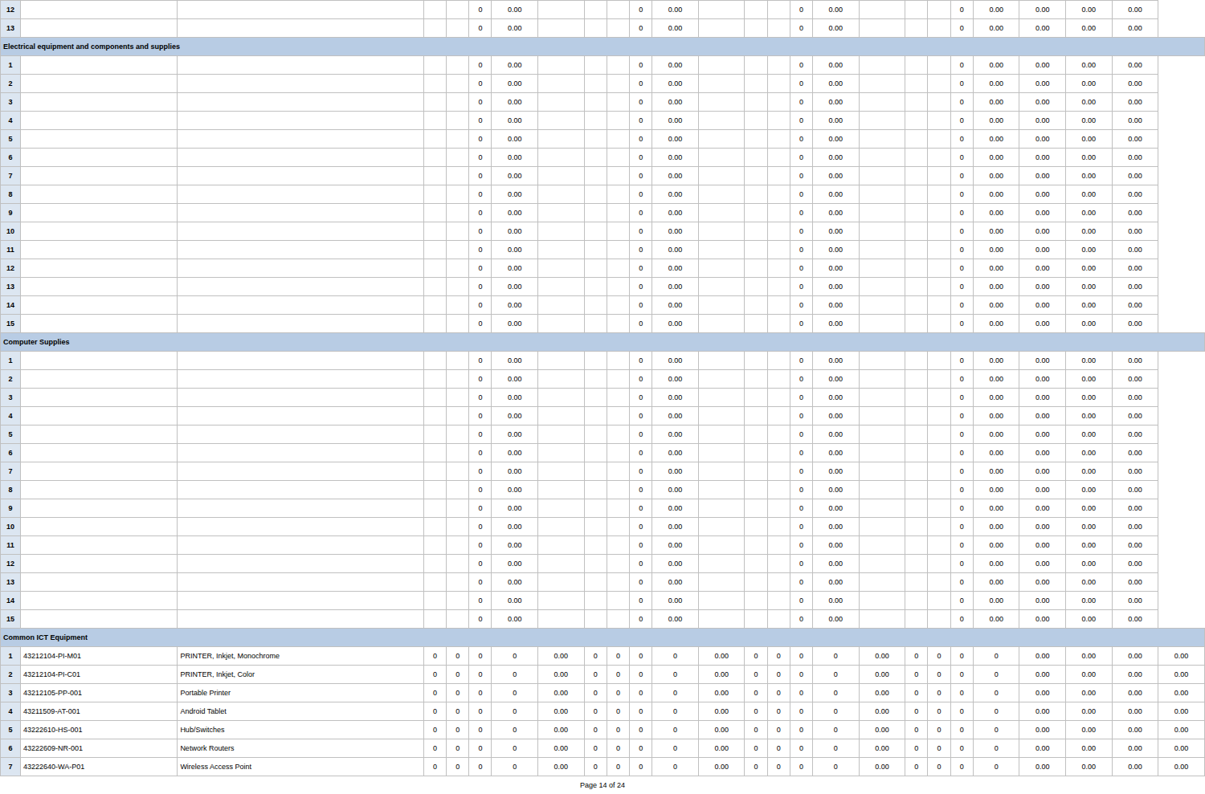| 12 | | | | | 0 | 0.00 | | | | 0 | 0.00 | | | | 0 | 0.00 | | | | 0 | 0.00 | 0.00 | 0.00 | 0.00 |
| 13 | | | | | 0 | 0.00 | | | | 0 | 0.00 | | | | 0 | 0.00 | | | | 0 | 0.00 | 0.00 | 0.00 | 0.00 |
| Electrical equipment and components and supplies |
| 1 | | | | | 0 | 0.00 | | | | 0 | 0.00 | | | | 0 | 0.00 | | | | 0 | 0.00 | 0.00 | 0.00 | 0.00 |
| 2 | | | | | 0 | 0.00 | | | | 0 | 0.00 | | | | 0 | 0.00 | | | | 0 | 0.00 | 0.00 | 0.00 | 0.00 |
| 3 | | | | | 0 | 0.00 | | | | 0 | 0.00 | | | | 0 | 0.00 | | | | 0 | 0.00 | 0.00 | 0.00 | 0.00 |
| 4 | | | | | 0 | 0.00 | | | | 0 | 0.00 | | | | 0 | 0.00 | | | | 0 | 0.00 | 0.00 | 0.00 | 0.00 |
| 5 | | | | | 0 | 0.00 | | | | 0 | 0.00 | | | | 0 | 0.00 | | | | 0 | 0.00 | 0.00 | 0.00 | 0.00 |
| 6 | | | | | 0 | 0.00 | | | | 0 | 0.00 | | | | 0 | 0.00 | | | | 0 | 0.00 | 0.00 | 0.00 | 0.00 |
| 7 | | | | | 0 | 0.00 | | | | 0 | 0.00 | | | | 0 | 0.00 | | | | 0 | 0.00 | 0.00 | 0.00 | 0.00 |
| 8 | | | | | 0 | 0.00 | | | | 0 | 0.00 | | | | 0 | 0.00 | | | | 0 | 0.00 | 0.00 | 0.00 | 0.00 |
| 9 | | | | | 0 | 0.00 | | | | 0 | 0.00 | | | | 0 | 0.00 | | | | 0 | 0.00 | 0.00 | 0.00 | 0.00 |
| 10 | | | | | 0 | 0.00 | | | | 0 | 0.00 | | | | 0 | 0.00 | | | | 0 | 0.00 | 0.00 | 0.00 | 0.00 |
| 11 | | | | | 0 | 0.00 | | | | 0 | 0.00 | | | | 0 | 0.00 | | | | 0 | 0.00 | 0.00 | 0.00 | 0.00 |
| 12 | | | | | 0 | 0.00 | | | | 0 | 0.00 | | | | 0 | 0.00 | | | | 0 | 0.00 | 0.00 | 0.00 | 0.00 |
| 13 | | | | | 0 | 0.00 | | | | 0 | 0.00 | | | | 0 | 0.00 | | | | 0 | 0.00 | 0.00 | 0.00 | 0.00 |
| 14 | | | | | 0 | 0.00 | | | | 0 | 0.00 | | | | 0 | 0.00 | | | | 0 | 0.00 | 0.00 | 0.00 | 0.00 |
| 15 | | | | | 0 | 0.00 | | | | 0 | 0.00 | | | | 0 | 0.00 | | | | 0 | 0.00 | 0.00 | 0.00 | 0.00 |
| Computer Supplies |
| 1 | | | | | 0 | 0.00 | | | | 0 | 0.00 | | | | 0 | 0.00 | | | | 0 | 0.00 | 0.00 | 0.00 | 0.00 |
| 2 | | | | | 0 | 0.00 | | | | 0 | 0.00 | | | | 0 | 0.00 | | | | 0 | 0.00 | 0.00 | 0.00 | 0.00 |
| 3 | | | | | 0 | 0.00 | | | | 0 | 0.00 | | | | 0 | 0.00 | | | | 0 | 0.00 | 0.00 | 0.00 | 0.00 |
| 4 | | | | | 0 | 0.00 | | | | 0 | 0.00 | | | | 0 | 0.00 | | | | 0 | 0.00 | 0.00 | 0.00 | 0.00 |
| 5 | | | | | 0 | 0.00 | | | | 0 | 0.00 | | | | 0 | 0.00 | | | | 0 | 0.00 | 0.00 | 0.00 | 0.00 |
| 6 | | | | | 0 | 0.00 | | | | 0 | 0.00 | | | | 0 | 0.00 | | | | 0 | 0.00 | 0.00 | 0.00 | 0.00 |
| 7 | | | | | 0 | 0.00 | | | | 0 | 0.00 | | | | 0 | 0.00 | | | | 0 | 0.00 | 0.00 | 0.00 | 0.00 |
| 8 | | | | | 0 | 0.00 | | | | 0 | 0.00 | | | | 0 | 0.00 | | | | 0 | 0.00 | 0.00 | 0.00 | 0.00 |
| 9 | | | | | 0 | 0.00 | | | | 0 | 0.00 | | | | 0 | 0.00 | | | | 0 | 0.00 | 0.00 | 0.00 | 0.00 |
| 10 | | | | | 0 | 0.00 | | | | 0 | 0.00 | | | | 0 | 0.00 | | | | 0 | 0.00 | 0.00 | 0.00 | 0.00 |
| 11 | | | | | 0 | 0.00 | | | | 0 | 0.00 | | | | 0 | 0.00 | | | | 0 | 0.00 | 0.00 | 0.00 | 0.00 |
| 12 | | | | | 0 | 0.00 | | | | 0 | 0.00 | | | | 0 | 0.00 | | | | 0 | 0.00 | 0.00 | 0.00 | 0.00 |
| 13 | | | | | 0 | 0.00 | | | | 0 | 0.00 | | | | 0 | 0.00 | | | | 0 | 0.00 | 0.00 | 0.00 | 0.00 |
| 14 | | | | | 0 | 0.00 | | | | 0 | 0.00 | | | | 0 | 0.00 | | | | 0 | 0.00 | 0.00 | 0.00 | 0.00 |
| 15 | | | | | 0 | 0.00 | | | | 0 | 0.00 | | | | 0 | 0.00 | | | | 0 | 0.00 | 0.00 | 0.00 | 0.00 |
| Common ICT Equipment |
| 1 | 43212104-PI-M01 | PRINTER, Inkjet, Monochrome | 0 | 0 | 0 | 0 | 0.00 | 0 | 0 | 0 | 0 | 0.00 | 0 | 0 | 0 | 0 | 0.00 | 0 | 0 | 0 | 0 | 0.00 | 0.00 | 0.00 | 0.00 |
| 2 | 43212104-PI-C01 | PRINTER, Inkjet, Color | 0 | 0 | 0 | 0 | 0.00 | 0 | 0 | 0 | 0 | 0.00 | 0 | 0 | 0 | 0 | 0.00 | 0 | 0 | 0 | 0 | 0.00 | 0.00 | 0.00 | 0.00 |
| 3 | 43212105-PP-001 | Portable Printer | 0 | 0 | 0 | 0 | 0.00 | 0 | 0 | 0 | 0 | 0.00 | 0 | 0 | 0 | 0 | 0.00 | 0 | 0 | 0 | 0 | 0.00 | 0.00 | 0.00 | 0.00 |
| 4 | 43211509-AT-001 | Android Tablet | 0 | 0 | 0 | 0 | 0.00 | 0 | 0 | 0 | 0 | 0.00 | 0 | 0 | 0 | 0 | 0.00 | 0 | 0 | 0 | 0 | 0.00 | 0.00 | 0.00 | 0.00 |
| 5 | 43222610-HS-001 | Hub/Switches | 0 | 0 | 0 | 0 | 0.00 | 0 | 0 | 0 | 0 | 0.00 | 0 | 0 | 0 | 0 | 0.00 | 0 | 0 | 0 | 0 | 0.00 | 0.00 | 0.00 | 0.00 |
| 6 | 43222609-NR-001 | Network Routers | 0 | 0 | 0 | 0 | 0.00 | 0 | 0 | 0 | 0 | 0.00 | 0 | 0 | 0 | 0 | 0.00 | 0 | 0 | 0 | 0 | 0.00 | 0.00 | 0.00 | 0.00 |
| 7 | 43222640-WA-P01 | Wireless Access Point | 0 | 0 | 0 | 0 | 0.00 | 0 | 0 | 0 | 0 | 0.00 | 0 | 0 | 0 | 0 | 0.00 | 0 | 0 | 0 | 0 | 0.00 | 0.00 | 0.00 | 0.00 |
Page 14 of 24